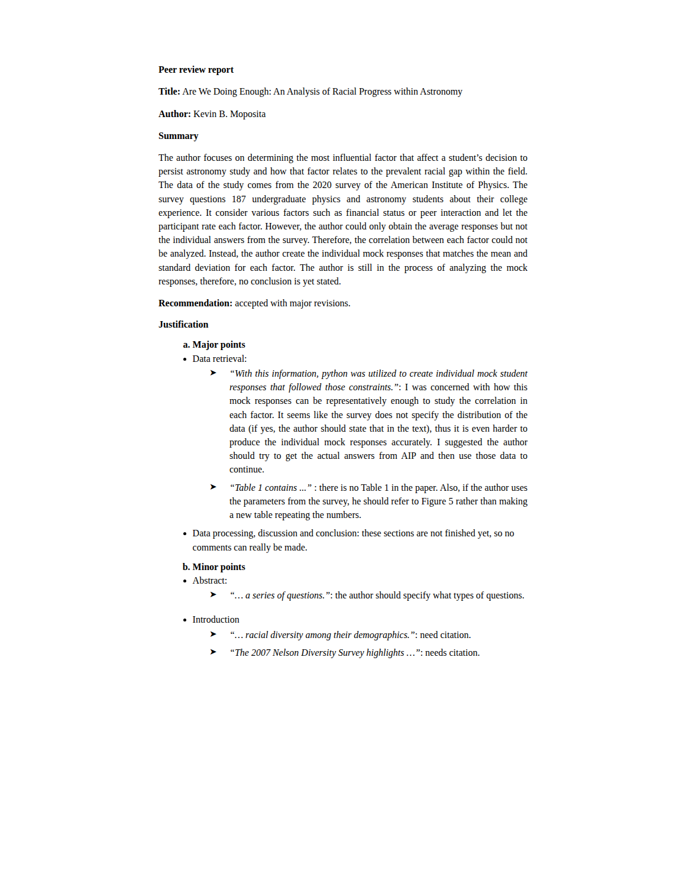Peer review report
Title: Are We Doing Enough: An Analysis of Racial Progress within Astronomy
Author: Kevin B. Moposita
Summary
The author focuses on determining the most influential factor that affect a student’s decision to persist astronomy study and how that factor relates to the prevalent racial gap within the field. The data of the study comes from the 2020 survey of the American Institute of Physics. The survey questions 187 undergraduate physics and astronomy students about their college experience. It consider various factors such as financial status or peer interaction and let the participant rate each factor. However, the author could only obtain the average responses but not the individual answers from the survey. Therefore, the correlation between each factor could not be analyzed. Instead, the author create the individual mock responses that matches the mean and standard deviation for each factor. The author is still in the process of analyzing the mock responses, therefore, no conclusion is yet stated.
Recommendation: accepted with major revisions.
Justification
Major points
Data retrieval:
“With this information, python was utilized to create individual mock student responses that followed those constraints.”: I was concerned with how this mock responses can be representatively enough to study the correlation in each factor. It seems like the survey does not specify the distribution of the data (if yes, the author should state that in the text), thus it is even harder to produce the individual mock responses accurately. I suggested the author should try to get the actual answers from AIP and then use those data to continue.
“Table 1 contains ...” : there is no Table 1 in the paper. Also, if the author uses the parameters from the survey, he should refer to Figure 5 rather than making a new table repeating the numbers.
Data processing, discussion and conclusion: these sections are not finished yet, so no comments can really be made.
Minor points
Abstract:
“… a series of questions.”: the author should specify what types of questions.
Introduction
“… racial diversity among their demographics.”: need citation.
“The 2007 Nelson Diversity Survey highlights …”: needs citation.